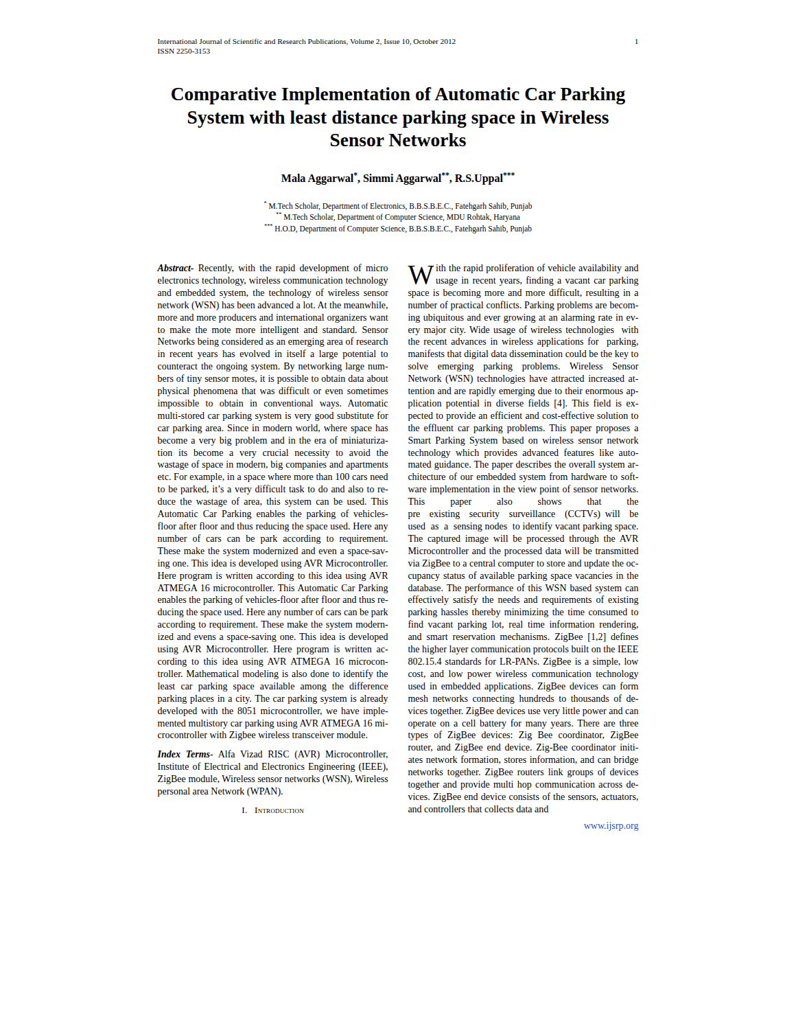International Journal of Scientific and Research Publications, Volume 2, Issue 10, October 2012
ISSN 2250-3153 1
Comparative Implementation of Automatic Car Parking System with least distance parking space in Wireless Sensor Networks
Mala Aggarwal*, Simmi Aggarwal**, R.S.Uppal***
* M.Tech Scholar, Department of Electronics, B.B.S.B.E.C., Fatehgarh Sahib, Punjab
** M.Tech Scholar, Department of Computer Science, MDU Rohtak, Haryana
*** H.O.D, Department of Computer Science, B.B.S.B.E.C., Fatehgarh Sahib, Punjab
Abstract- Recently, with the rapid development of micro electronics technology, wireless communication technology and embedded system, the technology of wireless sensor network (WSN) has been advanced a lot. At the meanwhile, more and more producers and international organizers want to make the mote more intelligent and standard. Sensor Networks being considered as an emerging area of research in recent years has evolved in itself a large potential to counteract the ongoing system. By networking large numbers of tiny sensor motes, it is possible to obtain data about physical phenomena that was difficult or even sometimes impossible to obtain in conventional ways. Automatic multi-stored car parking system is very good substitute for car parking area. Since in modern world, where space has become a very big problem and in the era of miniaturization its become a very crucial necessity to avoid the wastage of space in modern, big companies and apartments etc. For example, in a space where more than 100 cars need to be parked, it’s a very difficult task to do and also to reduce the wastage of area, this system can be used. This Automatic Car Parking enables the parking of vehicles-floor after floor and thus reducing the space used. Here any number of cars can be park according to requirement. These make the system modernized and even a space-saving one. This idea is developed using AVR Microcontroller. Here program is written according to this idea using AVR ATMEGA 16 microcontroller. This Automatic Car Parking enables the parking of vehicles-floor after floor and thus reducing the space used. Here any number of cars can be park according to requirement. These make the system modernized and evens a space-saving one. This idea is developed using AVR Microcontroller. Here program is written according to this idea using AVR ATMEGA 16 microcontroller. Mathematical modeling is also done to identify the least car parking space available among the difference parking places in a city. The car parking system is already developed with the 8051 microcontroller, we have implemented multistory car parking using AVR ATMEGA 16 microcontroller with Zigbee wireless transceiver module.
Index Terms- Alfa Vizad RISC (AVR) Microcontroller, Institute of Electrical and Electronics Engineering (IEEE), ZigBee module, Wireless sensor networks (WSN), Wireless personal area Network (WPAN).
I. Introduction
With the rapid proliferation of vehicle availability and usage in recent years, finding a vacant car parking space is becoming more and more difficult, resulting in a number of practical conflicts. Parking problems are becoming ubiquitous and ever growing at an alarming rate in every major city. Wide usage of wireless technologies with the recent advances in wireless applications for parking, manifests that digital data dissemination could be the key to solve emerging parking problems. Wireless Sensor Network (WSN) technologies have attracted increased attention and are rapidly emerging due to their enormous application potential in diverse fields [4]. This field is expected to provide an efficient and cost-effective solution to the effluent car parking problems. This paper proposes a Smart Parking System based on wireless sensor network technology which provides advanced features like automated guidance. The paper describes the overall system architecture of our embedded system from hardware to software implementation in the view point of sensor networks. This paper also shows that the pre existing security surveillance (CCTVs) will be used as a sensing nodes to identify vacant parking space. The captured image will be processed through the AVR Microcontroller and the processed data will be transmitted via ZigBee to a central computer to store and update the occupancy status of available parking space vacancies in the database. The performance of this WSN based system can effectively satisfy the needs and requirements of existing parking hassles thereby minimizing the time consumed to find vacant parking lot, real time information rendering, and smart reservation mechanisms. ZigBee [1,2] defines the higher layer communication protocols built on the IEEE 802.15.4 standards for LR-PANs. ZigBee is a simple, low cost, and low power wireless communication technology used in embedded applications. ZigBee devices can form mesh networks connecting hundreds to thousands of devices together. ZigBee devices use very little power and can operate on a cell battery for many years. There are three types of ZigBee devices: Zig Bee coordinator, ZigBee router, and ZigBee end device. Zig-Bee coordinator initiates network formation, stores information, and can bridge networks together. ZigBee routers link groups of devices together and provide multi hop communication across devices. ZigBee end device consists of the sensors, actuators, and controllers that collects data and
www.ijsrp.org